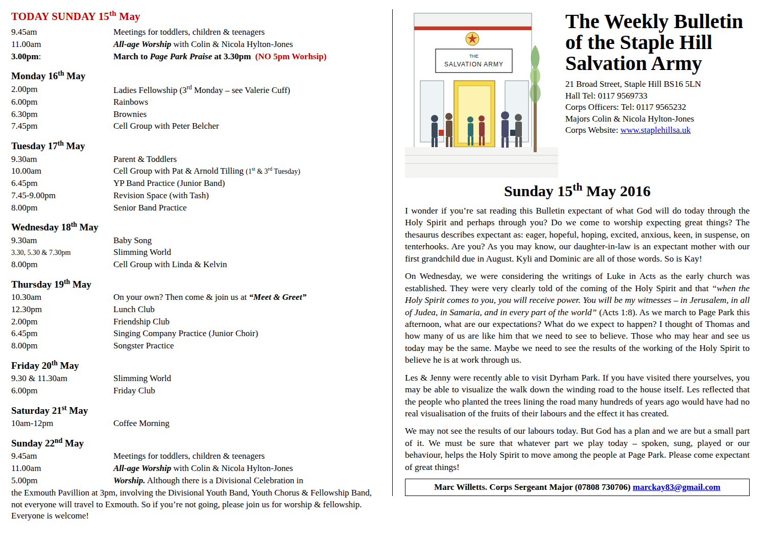TODAY SUNDAY 15th May
| 9.45am | Meetings for toddlers, children & teenagers |
| 11.00am | All-age Worship with Colin & Nicola Hylton-Jones |
| 3.00pm : | March to Page Park Praise at 3.30pm (NO 5pm Worhsip) |
Monday 16th May
| 2.00pm | Ladies Fellowship (3 rd Monday – see Valerie Cuff) |
| 6.00pm | Rainbows |
| 6.30pm | Brownies |
| 7.45pm | Cell Group with Peter Belcher |
Tuesday 17th May
| 9.30am | Parent & Toddlers |
| 10.00am | Cell Group with Pat & Arnold Tilling (1 st & 3 rd Tuesday) |
| 6.45pm | YP Band Practice (Junior Band) |
| 7.45-9.00pm | Revision Space (with Tash) |
| 8.00pm | Senior Band Practice |
Wednesday 18th May
| 9.30am | Baby Song |
| 3.30, 5.30 & 7.30pm | Slimming World |
| 8.00pm | Cell Group with Linda & Kelvin |
Thursday 19th May
| 10.30am | On your own? Then come & join us at “Meet & Greet” |
| 12.30pm | Lunch Club |
| 2.00pm | Friendship Club |
| 6.45pm | Singing Company Practice (Junior Choir) |
| 8.00pm | Songster Practice |
Friday 20th May
| 9.30 & 11.30am | Slimming World |
| 6.00pm | Friday Club |
Saturday 21st May
| 10am-12pm | Coffee Morning |
Sunday 22nd May
| 9.45am | Meetings for toddlers, children & teenagers |
| 11.00am | All-age Worship with Colin & Nicola Hylton-Jones |
| 5.00pm | Worship. Although there is a Divisional Celebration in |
the Exmouth Pavillion at 3pm, involving the Divisional Youth Band, Youth Chorus & Fellowship Band, not everyone will travel to Exmouth. So if you’re not going, please join us for worship & fellowship. Everyone is welcome!
THE SALVATION ARMY
The Weekly Bulletin of the Staple Hill Salvation Army
21 Broad Street, Staple Hill BS16 5LN
Hall Tel: 0117 9569733
Corps Officers: Tel: 0117 9565232
Majors Colin & Nicola Hylton-Jones
Corps Website: www.staplehillsa.uk
Sunday 15th May 2016
I wonder if you’re sat reading this Bulletin expectant of what God will do today through the Holy Spirit and perhaps through you? Do we come to worship expecting great things? The thesaurus describes expectant as: eager, hopeful, hoping, excited, anxious, keen, in suspense, on tenterhooks. Are you? As you may know, our daughter-in-law is an expectant mother with our first grandchild due in August. Kyli and Dominic are all of those words. So is Kay!
On Wednesday, we were considering the writings of Luke in Acts as the early church was established. They were very clearly told of the coming of the Holy Spirit and that “when the Holy Spirit comes to you, you will receive power. You will be my witnesses – in Jerusalem, in all of Judea, in Samaria, and in every part of the world” (Acts 1:8). As we march to Page Park this afternoon, what are our expectations? What do we expect to happen? I thought of Thomas and how many of us are like him that we need to see to believe. Those who may hear and see us today may be the same. Maybe we need to see the results of the working of the Holy Spirit to believe he is at work through us.
Les & Jenny were recently able to visit Dyrham Park. If you have visited there yourselves, you may be able to visualize the walk down the winding road to the house itself. Les reflected that the people who planted the trees lining the road many hundreds of years ago would have had no real visualisation of the fruits of their labours and the effect it has created.
We may not see the results of our labours today. But God has a plan and we are but a small part of it. We must be sure that whatever part we play today – spoken, sung, played or our behaviour, helps the Holy Spirit to move among the people at Page Park. Please come expectant of great things!
Marc Willetts. Corps Sergeant Major (07808 730706) marckay83@gmail.com